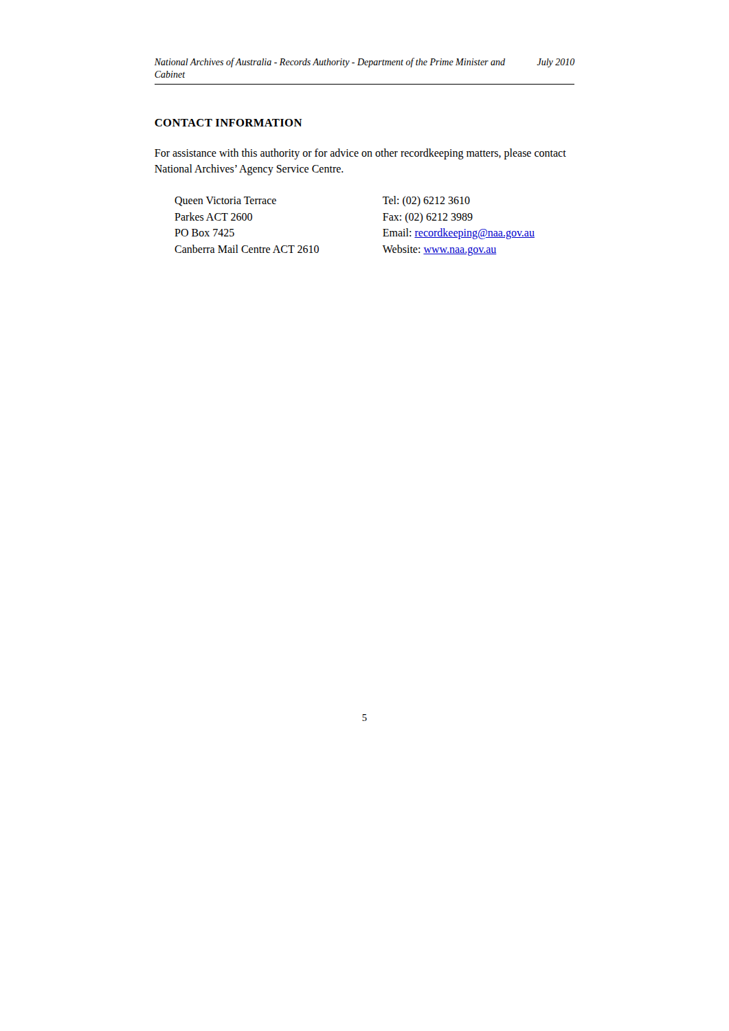National Archives of Australia - Records Authority - Department of the Prime Minister and Cabinet July 2010
CONTACT INFORMATION
For assistance with this authority or for advice on other recordkeeping matters, please contact National Archives’ Agency Service Centre.
| Queen Victoria Terrace | Tel: (02) 6212 3610 |
| Parkes ACT 2600 | Fax: (02) 6212 3989 |
| PO Box 7425 | Email: recordkeeping@naa.gov.au |
| Canberra Mail Centre ACT 2610 | Website: www.naa.gov.au |
5